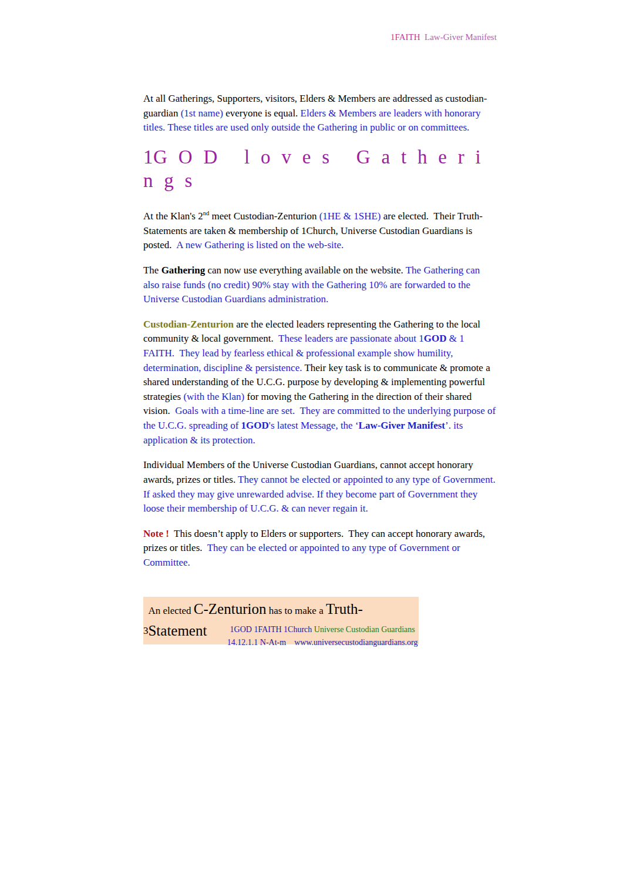1FAITH Law-Giver Manifest
At all Gatherings, Supporters, visitors, Elders & Members are addressed as custodian-guardian (1st name) everyone is equal. Elders & Members are leaders with honorary titles. These titles are used only outside the Gathering in public or on committees.
1 G O D l o v e s G a t h e r i n g s
At the Klan's 2nd meet Custodian-Zenturion (1HE & 1SHE) are elected. Their Truth-Statements are taken & membership of 1Church, Universe Custodian Guardians is posted. A new Gathering is listed on the web-site.
The Gathering can now use everything available on the website. The Gathering can also raise funds (no credit) 90% stay with the Gathering 10% are forwarded to the Universe Custodian Guardians administration.
Custodian-Zenturion are the elected leaders representing the Gathering to the local community & local government. These leaders are passionate about 1GOD & 1 FAITH. They lead by fearless ethical & professional example show humility, determination, discipline & persistence. Their key task is to communicate & promote a shared understanding of the U.C.G. purpose by developing & implementing powerful strategies (with the Klan) for moving the Gathering in the direction of their shared vision. Goals with a time-line are set. They are committed to the underlying purpose of the U.C.G. spreading of 1GOD's latest Message, the ‘Law-Giver Manifest’. its application & its protection.
Individual Members of the Universe Custodian Guardians, cannot accept honorary awards, prizes or titles. They cannot be elected or appointed to any type of Government. If asked they may give unrewarded advise. If they become part of Government they loose their membership of U.C.G. & can never regain it.
Note ! This doesn’t apply to Elders or supporters. They can accept honorary awards, prizes or titles. They can be elected or appointed to any type of Government or Committee.
An elected C-Zenturion has to make a Truth-Statement
3
1GOD 1FAITH 1Church Universe Custodian Guardians
14.12.1.1 N-At-m www.universecustodianguardians.org